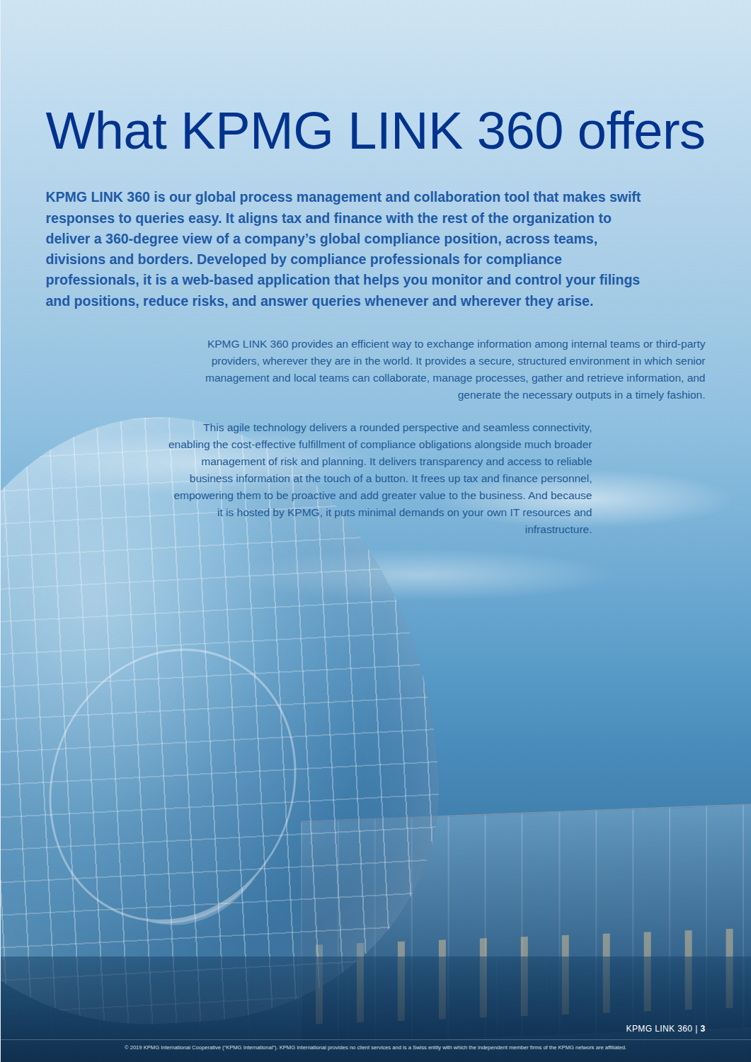What KPMG LINK 360 offers
KPMG LINK 360 is our global process management and collaboration tool that makes swift responses to queries easy. It aligns tax and finance with the rest of the organization to deliver a 360-degree view of a company’s global compliance position, across teams, divisions and borders. Developed by compliance professionals for compliance professionals, it is a web-based application that helps you monitor and control your filings and positions, reduce risks, and answer queries whenever and wherever they arise.
KPMG LINK 360 provides an efficient way to exchange information among internal teams or third-party providers, wherever they are in the world. It provides a secure, structured environment in which senior management and local teams can collaborate, manage processes, gather and retrieve information, and generate the necessary outputs in a timely fashion.
This agile technology delivers a rounded perspective and seamless connectivity, enabling the cost-effective fulfillment of compliance obligations alongside much broader management of risk and planning. It delivers transparency and access to reliable business information at the touch of a button. It frees up tax and finance personnel, empowering them to be proactive and add greater value to the business. And because it is hosted by KPMG, it puts minimal demands on your own IT resources and infrastructure.
KPMG LINK 360 | 3
© 2019 KPMG International Cooperative (“KPMG International”). KPMG International provides no client services and is a Swiss entity with which the independent member firms of the KPMG network are affiliated.